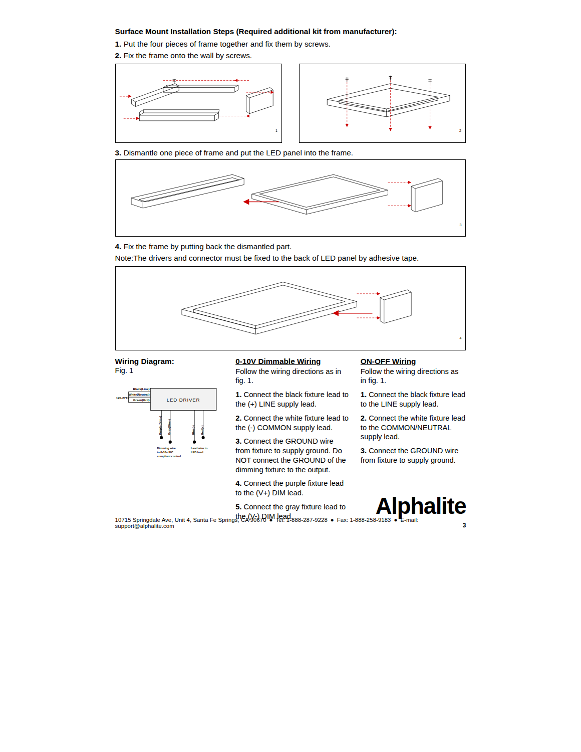Surface Mount Installation Steps (Required additional kit from manufacturer):
1. Put the four pieces of frame together and fix them by screws.
2. Fix the frame onto the wall by screws.
1
2
3. Dismantle one piece of frame and put the LED panel into the frame.
3
4. Fix the frame by putting back the dismantled part.
Note:The drivers and connector must be fixed to the back of LED panel by adhesive tape.
4
Wiring Diagram:
Fig. 1
LED DRIVER Black(Line) White(Neutral) Green(Grd) 120-277v Purple(Dim+) Grey(Dim-) Blue(-) Red(+) Dimming wire to 0-10v IEC compliant control Lead wire to LED load
0-10V Dimmable Wiring
Follow the wiring directions as in fig. 1.
1. Connect the black fixture lead to the (+) LINE supply lead.
2. Connect the white fixture lead to the (-) COMMON supply lead.
3. Connect the GROUND wire from fixture to supply ground. Do NOT connect the GROUND of the dimming fixture to the output.
4. Connect the purple fixture lead to the (V+) DIM lead.
5. Connect the gray fixture lead to the (V-) DIM lead.
ON-OFF Wiring
Follow the wiring directions as in fig. 1.
1. Connect the black fixture lead to the LINE supply lead.
2. Connect the white fixture lead to the COMMON/NEUTRAL supply lead.
3. Connect the GROUND wire from fixture to supply ground.
Alphalite
10715 Springdale Ave, Unit 4, Santa Fe Springs, CA 90670●Tel: 1-888-287-9228●Fax: 1-888-258-9183●E-mail: support@alphalite.com
3